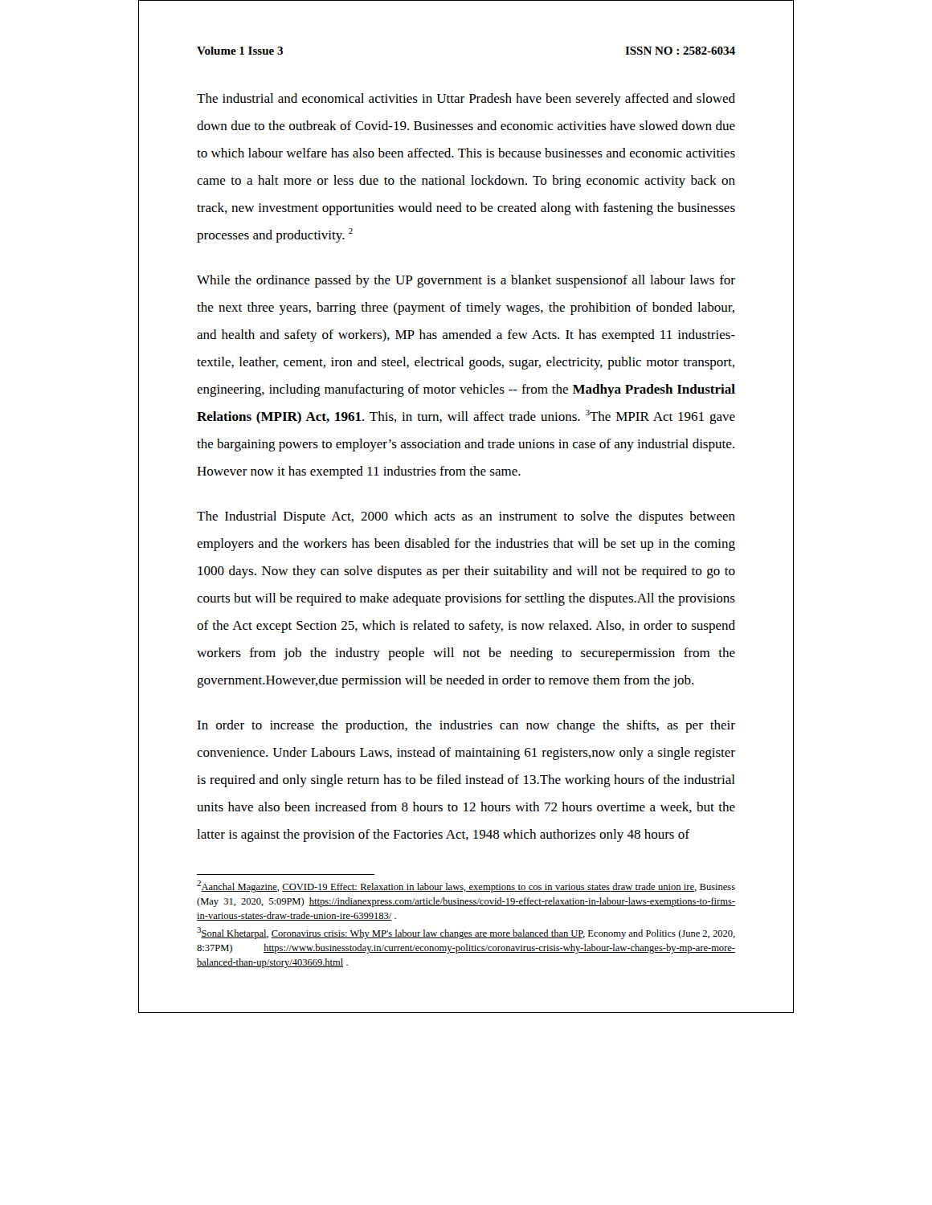Volume 1 Issue 3 ISSN NO : 2582-6034
The industrial and economical activities in Uttar Pradesh have been severely affected and slowed down due to the outbreak of Covid-19. Businesses and economic activities have slowed down due to which labour welfare has also been affected. This is because businesses and economic activities came to a halt more or less due to the national lockdown. To bring economic activity back on track, new investment opportunities would need to be created along with fastening the businesses processes and productivity. 2
While the ordinance passed by the UP government is a blanket suspensionof all labour laws for the next three years, barring three (payment of timely wages, the prohibition of bonded labour, and health and safety of workers), MP has amended a few Acts. It has exempted 11 industries-textile, leather, cement, iron and steel, electrical goods, sugar, electricity, public motor transport, engineering, including manufacturing of motor vehicles -- from the Madhya Pradesh Industrial Relations (MPIR) Act, 1961. This, in turn, will affect trade unions. 3The MPIR Act 1961 gave the bargaining powers to employer’s association and trade unions in case of any industrial dispute. However now it has exempted 11 industries from the same.
The Industrial Dispute Act, 2000 which acts as an instrument to solve the disputes between employers and the workers has been disabled for the industries that will be set up in the coming 1000 days. Now they can solve disputes as per their suitability and will not be required to go to courts but will be required to make adequate provisions for settling the disputes.All the provisions of the Act except Section 25, which is related to safety, is now relaxed. Also, in order to suspend workers from job the industry people will not be needing to securepermission from the government.However,due permission will be needed in order to remove them from the job.
In order to increase the production, the industries can now change the shifts, as per their convenience. Under Labours Laws, instead of maintaining 61 registers,now only a single register is required and only single return has to be filed instead of 13.The working hours of the industrial units have also been increased from 8 hours to 12 hours with 72 hours overtime a week, but the latter is against the provision of the Factories Act, 1948 which authorizes only 48 hours of
2Aanchal Magazine, COVID-19 Effect: Relaxation in labour laws, exemptions to cos in various states draw trade union ire, Business (May 31, 2020, 5:09PM) https://indianexpress.com/article/business/covid-19-effect-relaxation-in-labour-laws-exemptions-to-firms-in-various-states-draw-trade-union-ire-6399183/ .
3Sonal Khetarpal, Coronavirus crisis: Why MP's labour law changes are more balanced than UP, Economy and Politics (June 2, 2020, 8:37PM) https://www.businesstoday.in/current/economy-politics/coronavirus-crisis-why-labour-law-changes-by-mp-are-more-balanced-than-up/story/403669.html .